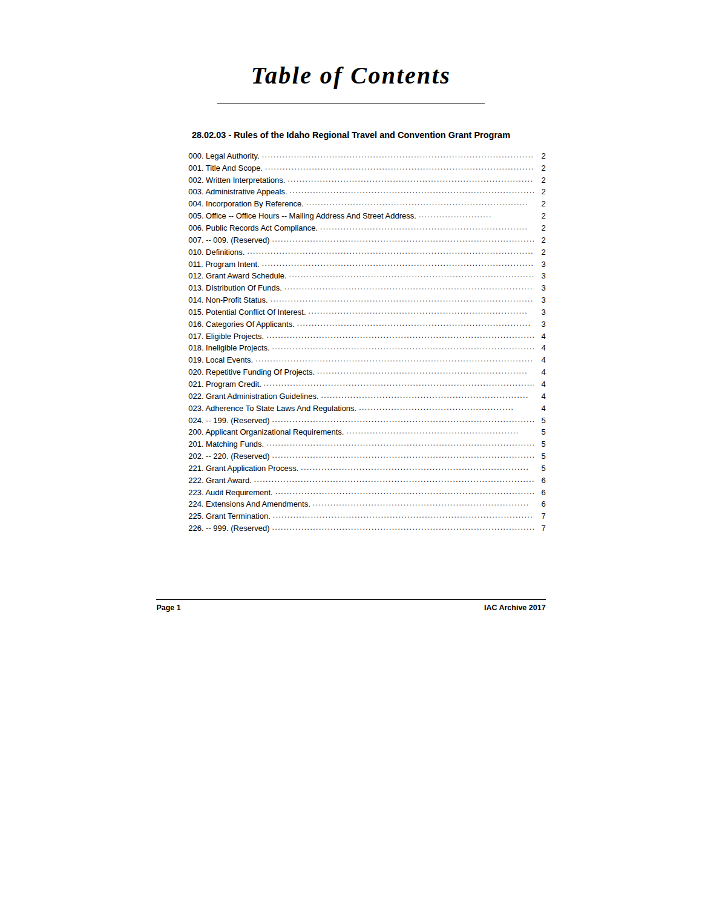Table of Contents
28.02.03 - Rules of the Idaho Regional Travel and Convention Grant Program
000. Legal Authority.................................................................................................... 2
001. Title And Scope................................................................................................... 2
002. Written Interpretations........................................................................................ 2
003. Administrative Appeals..................................................................................... 2
004. Incorporation By Reference............................................................................. 2
005. Office -- Office Hours -- Mailing Address And Street Address.......................... 2
006. Public Records Act Compliance........................................................................ 2
007. -- 009. (Reserved)............................................................................................... 2
010. Definitions........................................................................................................... 2
011. Program Intent................................................................................................... 3
012. Grant Award Schedule...................................................................................... 3
013. Distribution Of Funds........................................................................................ 3
014. Non-Profit Status............................................................................................... 3
015. Potential Conflict Of Interest............................................................................ 3
016. Categories Of Applicants................................................................................. 3
017. Eligible Projects................................................................................................ 4
018. Ineligible Projects.............................................................................................. 4
019. Local Events........................................................................................................ 4
020. Repetitive Funding Of Projects......................................................................... 4
021. Program Credit................................................................................................... 4
022. Grant Administration Guidelines........................................................................ 4
023. Adherence To State Laws And Regulations...................................................... 4
024. -- 199. (Reserved)............................................................................................... 5
200. Applicant Organizational Requirements............................................................ 5
201. Matching Funds................................................................................................. 5
202. -- 220. (Reserved)............................................................................................... 5
221. Grant Application Process............................................................................... 5
222. Grant Award........................................................................................................ 6
223. Audit Requirement........................................................................................... 6
224. Extensions And Amendments........................................................................... 6
225. Grant Termination............................................................................................ 7
226. -- 999. (Reserved)............................................................................................... 7
Page 1
IAC Archive 2017